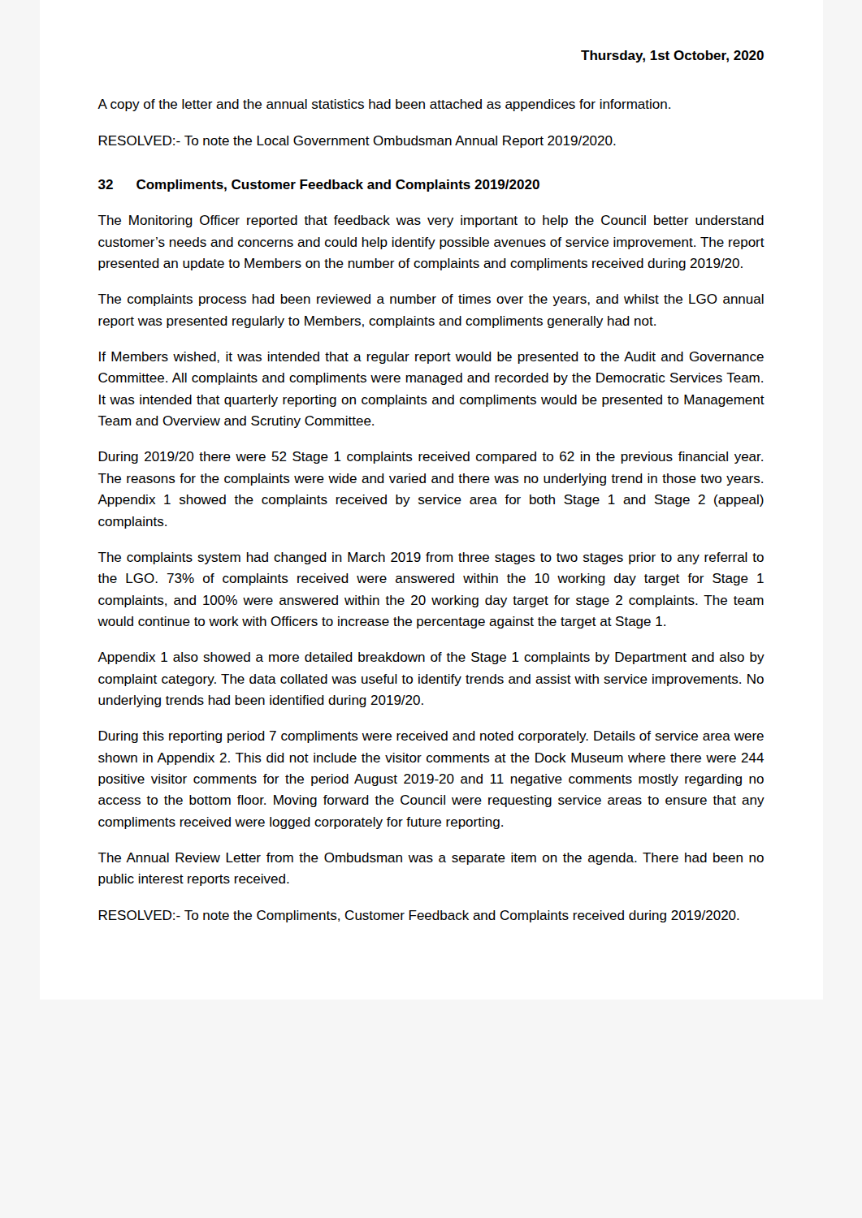Thursday, 1st October, 2020
A copy of the letter and the annual statistics had been attached as appendices for information.
RESOLVED:- To note the Local Government Ombudsman Annual Report 2019/2020.
32 Compliments, Customer Feedback and Complaints 2019/2020
The Monitoring Officer reported that feedback was very important to help the Council better understand customer’s needs and concerns and could help identify possible avenues of service improvement. The report presented an update to Members on the number of complaints and compliments received during 2019/20.
The complaints process had been reviewed a number of times over the years, and whilst the LGO annual report was presented regularly to Members, complaints and compliments generally had not.
If Members wished, it was intended that a regular report would be presented to the Audit and Governance Committee. All complaints and compliments were managed and recorded by the Democratic Services Team. It was intended that quarterly reporting on complaints and compliments would be presented to Management Team and Overview and Scrutiny Committee.
During 2019/20 there were 52 Stage 1 complaints received compared to 62 in the previous financial year. The reasons for the complaints were wide and varied and there was no underlying trend in those two years. Appendix 1 showed the complaints received by service area for both Stage 1 and Stage 2 (appeal) complaints.
The complaints system had changed in March 2019 from three stages to two stages prior to any referral to the LGO. 73% of complaints received were answered within the 10 working day target for Stage 1 complaints, and 100% were answered within the 20 working day target for stage 2 complaints. The team would continue to work with Officers to increase the percentage against the target at Stage 1.
Appendix 1 also showed a more detailed breakdown of the Stage 1 complaints by Department and also by complaint category. The data collated was useful to identify trends and assist with service improvements. No underlying trends had been identified during 2019/20.
During this reporting period 7 compliments were received and noted corporately. Details of service area were shown in Appendix 2. This did not include the visitor comments at the Dock Museum where there were 244 positive visitor comments for the period August 2019-20 and 11 negative comments mostly regarding no access to the bottom floor. Moving forward the Council were requesting service areas to ensure that any compliments received were logged corporately for future reporting.
The Annual Review Letter from the Ombudsman was a separate item on the agenda. There had been no public interest reports received.
RESOLVED:- To note the Compliments, Customer Feedback and Complaints received during 2019/2020.